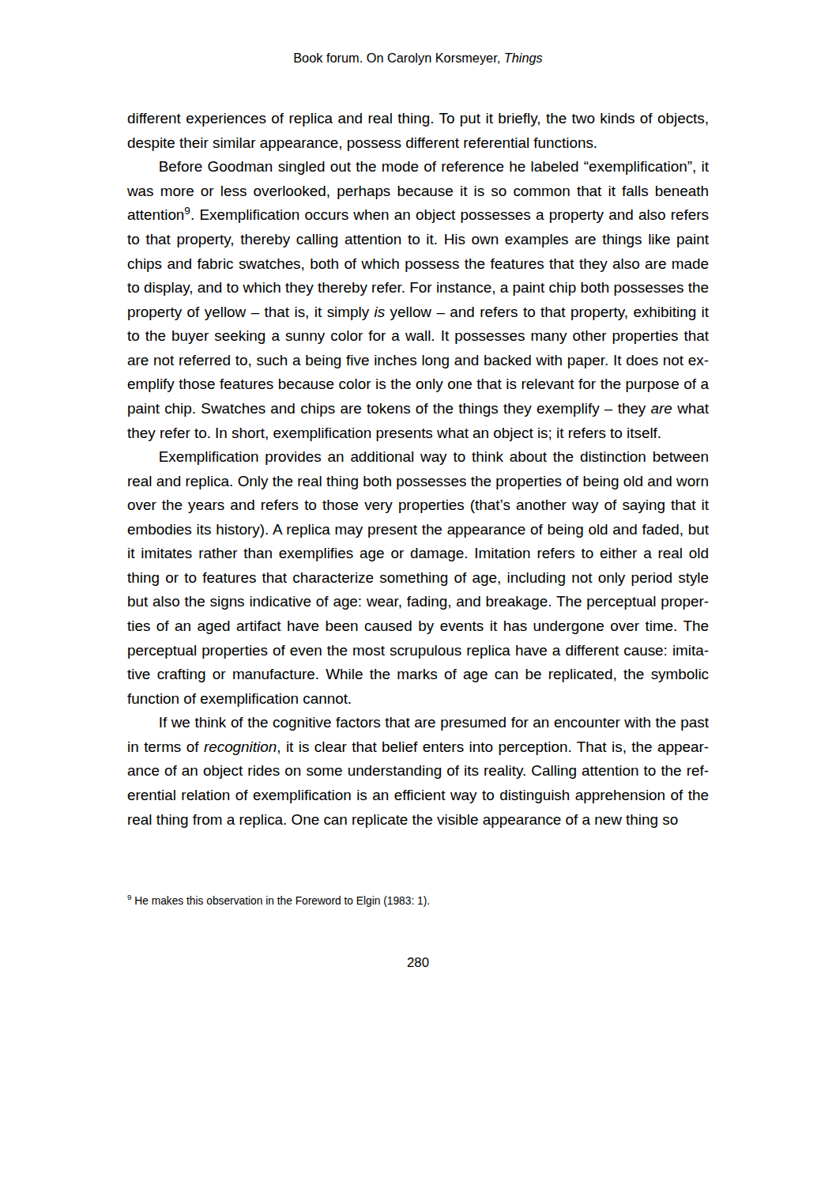Book forum. On Carolyn Korsmeyer, Things
different experiences of replica and real thing. To put it briefly, the two kinds of objects, despite their similar appearance, possess different referential functions.
Before Goodman singled out the mode of reference he labeled “exemplification”, it was more or less overlooked, perhaps because it is so common that it falls beneath attention9. Exemplification occurs when an object possesses a property and also refers to that property, thereby calling attention to it. His own examples are things like paint chips and fabric swatches, both of which possess the features that they also are made to display, and to which they thereby refer. For instance, a paint chip both possesses the property of yellow – that is, it simply is yellow – and refers to that property, exhibiting it to the buyer seeking a sunny color for a wall. It possesses many other properties that are not referred to, such a being five inches long and backed with paper. It does not exemplify those features because color is the only one that is relevant for the purpose of a paint chip. Swatches and chips are tokens of the things they exemplify – they are what they refer to. In short, exemplification presents what an object is; it refers to itself.
Exemplification provides an additional way to think about the distinction between real and replica. Only the real thing both possesses the properties of being old and worn over the years and refers to those very properties (that’s another way of saying that it embodies its history). A replica may present the appearance of being old and faded, but it imitates rather than exemplifies age or damage. Imitation refers to either a real old thing or to features that characterize something of age, including not only period style but also the signs indicative of age: wear, fading, and breakage. The perceptual properties of an aged artifact have been caused by events it has undergone over time. The perceptual properties of even the most scrupulous replica have a different cause: imitative crafting or manufacture. While the marks of age can be replicated, the symbolic function of exemplification cannot.
If we think of the cognitive factors that are presumed for an encounter with the past in terms of recognition, it is clear that belief enters into perception. That is, the appearance of an object rides on some understanding of its reality. Calling attention to the referential relation of exemplification is an efficient way to distinguish apprehension of the real thing from a replica. One can replicate the visible appearance of a new thing so
9 He makes this observation in the Foreword to Elgin (1983: 1).
280